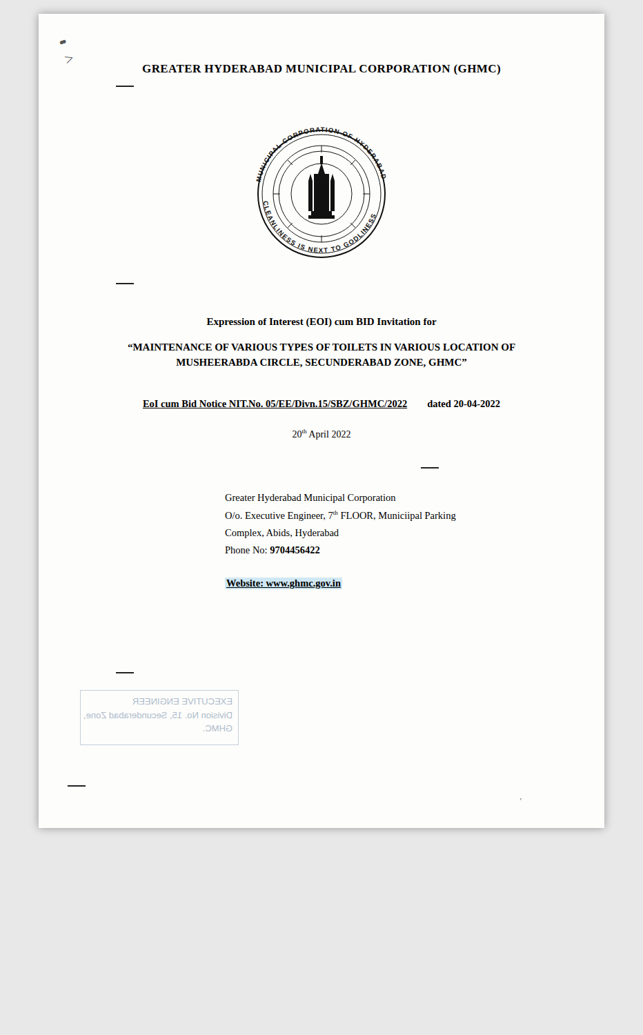••
>
GREATER HYDERABAD MUNICIPAL CORPORATION (GHMC)
MUNICIPAL CORPORATION OF HYDERABAD CLEANLINESS IS NEXT TO GODLINESS
Expression of Interest (EOI) cum BID Invitation for
“MAINTENANCE OF VARIOUS TYPES OF TOILETS IN VARIOUS LOCATION OF
MUSHEERABDA CIRCLE, SECUNDERABAD ZONE, GHMC”
EoI cum Bid Notice NIT.No. 05/EE/Divn.15/SBZ/GHMC/2022 dated 20-04-2022
20th April 2022
Greater Hyderabad Municipal Corporation
O/o. Executive Engineer, 7th FLOOR, Municiipal Parking
Complex, Abids, Hyderabad
Phone No: 9704456422
Website: www.ghmc.gov.in
EXECUTIVE ENGINEER
Division No. 15, Secunderabad Zone,
GHMC.
,